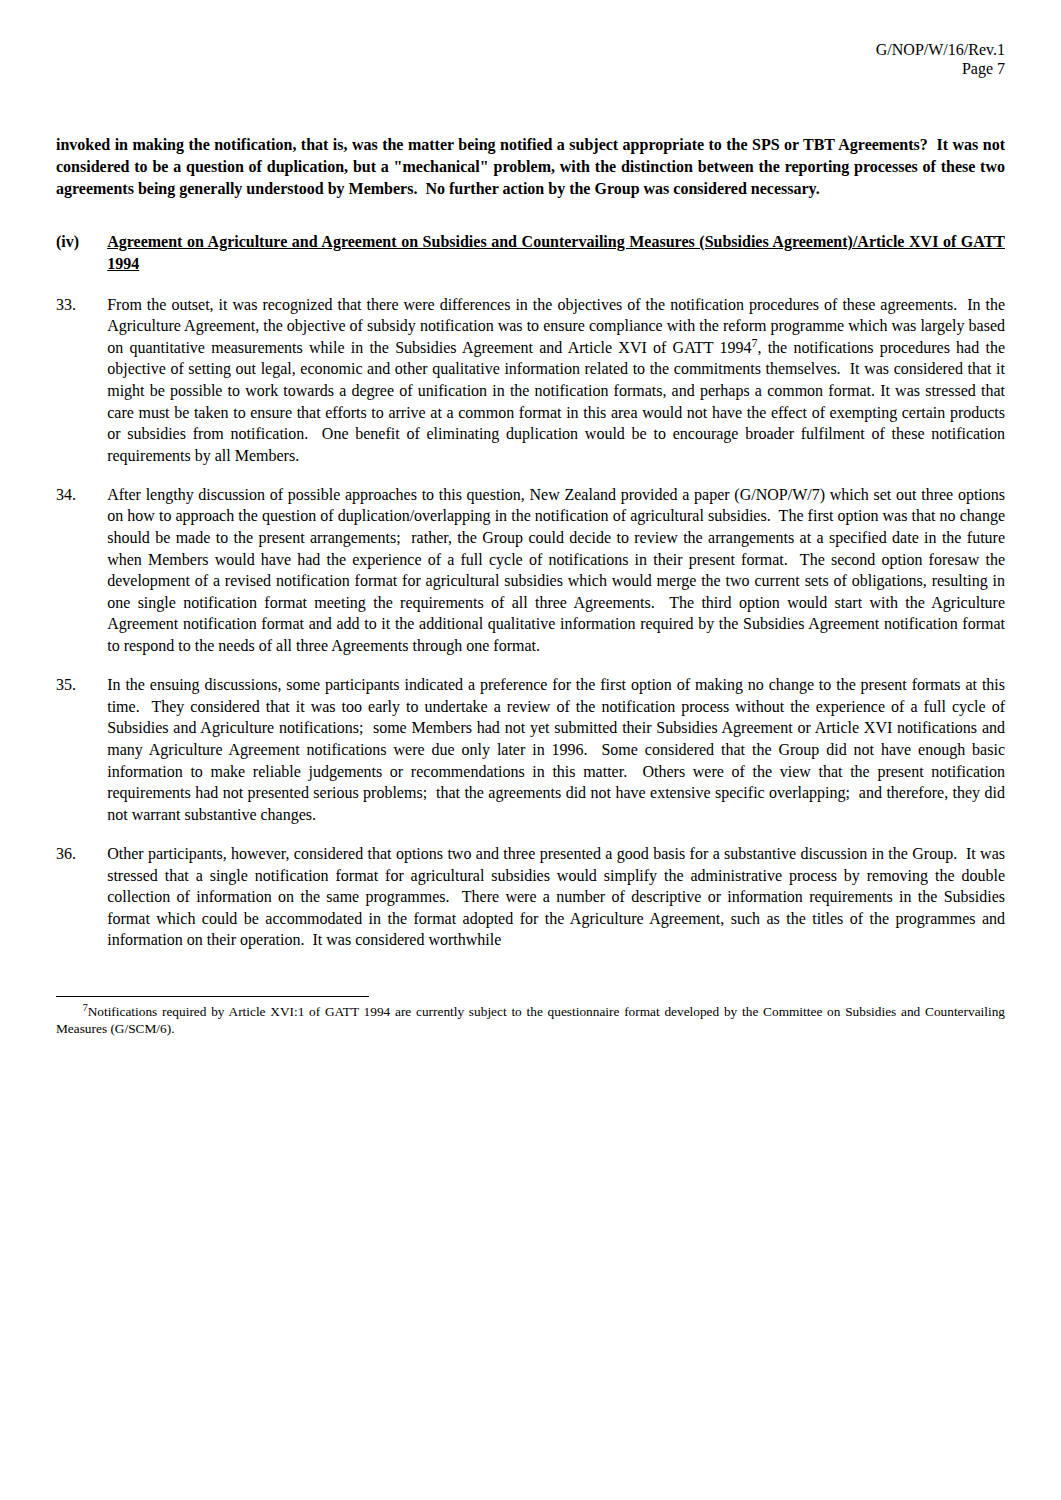G/NOP/W/16/Rev.1
Page 7
invoked in making the notification, that is, was the matter being notified a subject appropriate to the SPS or TBT Agreements? It was not considered to be a question of duplication, but a "mechanical" problem, with the distinction between the reporting processes of these two agreements being generally understood by Members. No further action by the Group was considered necessary.
(iv) Agreement on Agriculture and Agreement on Subsidies and Countervailing Measures (Subsidies Agreement)/Article XVI of GATT 1994
33. From the outset, it was recognized that there were differences in the objectives of the notification procedures of these agreements. In the Agriculture Agreement, the objective of subsidy notification was to ensure compliance with the reform programme which was largely based on quantitative measurements while in the Subsidies Agreement and Article XVI of GATT 19947, the notifications procedures had the objective of setting out legal, economic and other qualitative information related to the commitments themselves. It was considered that it might be possible to work towards a degree of unification in the notification formats, and perhaps a common format. It was stressed that care must be taken to ensure that efforts to arrive at a common format in this area would not have the effect of exempting certain products or subsidies from notification. One benefit of eliminating duplication would be to encourage broader fulfilment of these notification requirements by all Members.
34. After lengthy discussion of possible approaches to this question, New Zealand provided a paper (G/NOP/W/7) which set out three options on how to approach the question of duplication/overlapping in the notification of agricultural subsidies. The first option was that no change should be made to the present arrangements; rather, the Group could decide to review the arrangements at a specified date in the future when Members would have had the experience of a full cycle of notifications in their present format. The second option foresaw the development of a revised notification format for agricultural subsidies which would merge the two current sets of obligations, resulting in one single notification format meeting the requirements of all three Agreements. The third option would start with the Agriculture Agreement notification format and add to it the additional qualitative information required by the Subsidies Agreement notification format to respond to the needs of all three Agreements through one format.
35. In the ensuing discussions, some participants indicated a preference for the first option of making no change to the present formats at this time. They considered that it was too early to undertake a review of the notification process without the experience of a full cycle of Subsidies and Agriculture notifications; some Members had not yet submitted their Subsidies Agreement or Article XVI notifications and many Agriculture Agreement notifications were due only later in 1996. Some considered that the Group did not have enough basic information to make reliable judgements or recommendations in this matter. Others were of the view that the present notification requirements had not presented serious problems; that the agreements did not have extensive specific overlapping; and therefore, they did not warrant substantive changes.
36. Other participants, however, considered that options two and three presented a good basis for a substantive discussion in the Group. It was stressed that a single notification format for agricultural subsidies would simplify the administrative process by removing the double collection of information on the same programmes. There were a number of descriptive or information requirements in the Subsidies format which could be accommodated in the format adopted for the Agriculture Agreement, such as the titles of the programmes and information on their operation. It was considered worthwhile
7Notifications required by Article XVI:1 of GATT 1994 are currently subject to the questionnaire format developed by the Committee on Subsidies and Countervailing Measures (G/SCM/6).